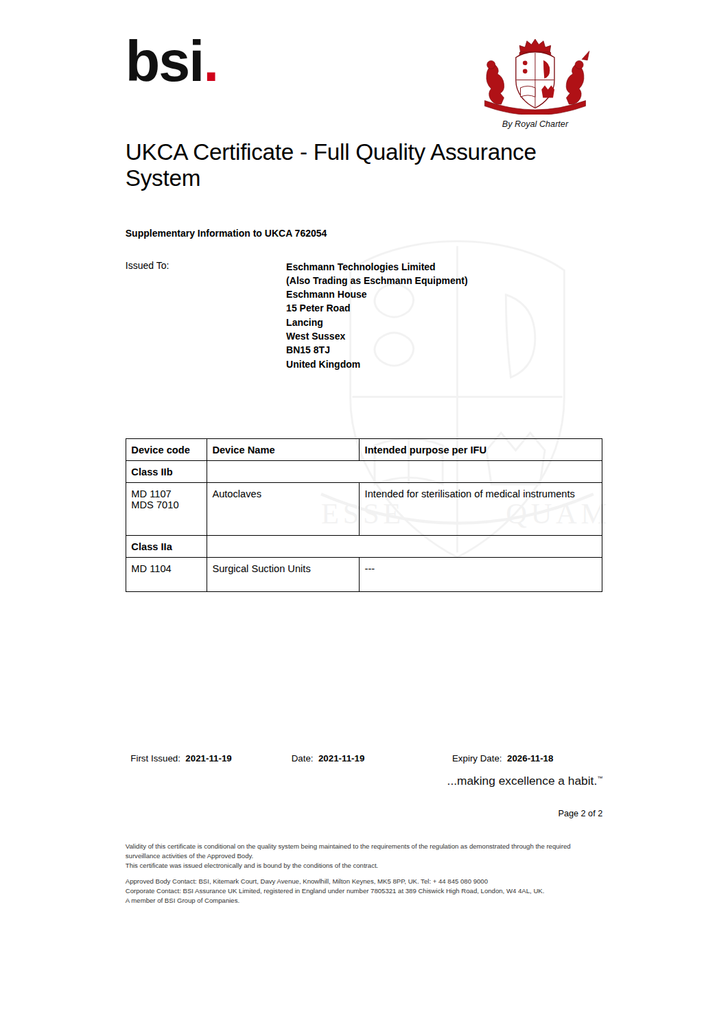ESSE QUAM
bsi.
By Royal Charter
UKCA Certificate - Full Quality Assurance System
Supplementary Information to UKCA 762054
Issued To:
Eschmann Technologies Limited
(Also Trading as Eschmann Equipment)
Eschmann House
15 Peter Road
Lancing
West Sussex
BN15 8TJ
United Kingdom
| Device code | Device Name | Intended purpose per IFU |
| --- | --- | --- |
| Class IIb | | |
| MD 1107 MDS 7010 | Autoclaves | Intended for sterilisation of medical instruments |
| Class IIa | | |
| MD 1104 | Surgical Suction Units | --- |
First Issued: 2021-11-19
Date: 2021-11-19
Expiry Date: 2026-11-18
...making excellence a habit.™
Page 2 of 2
Validity of this certificate is conditional on the quality system being maintained to the requirements of the regulation as demonstrated through the required surveillance activities of the Approved Body.
This certificate was issued electronically and is bound by the conditions of the contract.
Approved Body Contact: BSI, Kitemark Court, Davy Avenue, Knowlhill, Milton Keynes, MK5 8PP, UK. Tel: + 44 845 080 9000
Corporate Contact: BSI Assurance UK Limited, registered in England under number 7805321 at 389 Chiswick High Road, London, W4 4AL, UK.
A member of BSI Group of Companies.